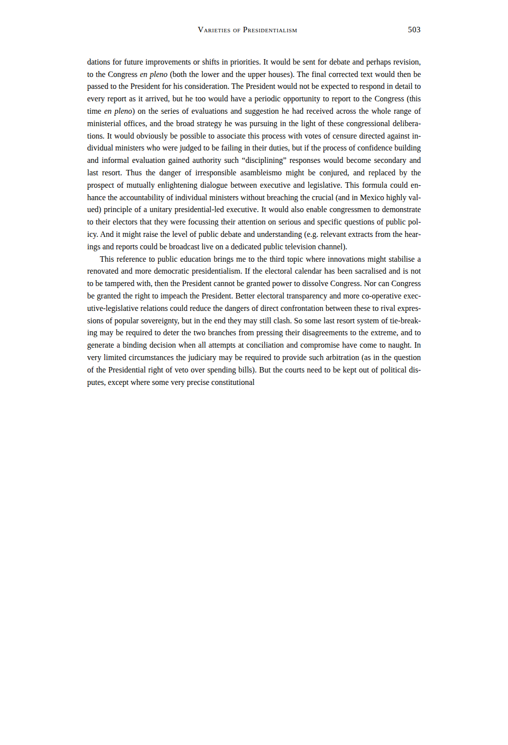Varieties of Presidentialism 503
dations for future improvements or shifts in priorities. It would be sent for debate and perhaps revision, to the Congress en pleno (both the lower and the upper houses). The final corrected text would then be passed to the President for his consideration. The President would not be expected to respond in detail to every report as it arrived, but he too would have a periodic opportunity to report to the Congress (this time en pleno) on the series of evaluations and suggestion he had received across the whole range of ministerial offices, and the broad strategy he was pursuing in the light of these congressional deliberations. It would obviously be possible to associate this process with votes of censure directed against individual ministers who were judged to be failing in their duties, but if the process of confidence building and informal evaluation gained authority such “disciplining” responses would become secondary and last resort. Thus the danger of irresponsible asambleismo might be conjured, and replaced by the prospect of mutually enlightening dialogue between executive and legislative. This formula could enhance the accountability of individual ministers without breaching the crucial (and in Mexico highly valued) principle of a unitary presidential-led executive. It would also enable congressmen to demonstrate to their electors that they were focussing their attention on serious and specific questions of public policy. And it might raise the level of public debate and understanding (e.g. relevant extracts from the hearings and reports could be broadcast live on a dedicated public television channel).
This reference to public education brings me to the third topic where innovations might stabilise a renovated and more democratic presidentialism. If the electoral calendar has been sacralised and is not to be tampered with, then the President cannot be granted power to dissolve Congress. Nor can Congress be granted the right to impeach the President. Better electoral transparency and more co-operative executive-legislative relations could reduce the dangers of direct confrontation between these to rival expressions of popular sovereignty, but in the end they may still clash. So some last resort system of tie-breaking may be required to deter the two branches from pressing their disagreements to the extreme, and to generate a binding decision when all attempts at conciliation and compromise have come to naught. In very limited circumstances the judiciary may be required to provide such arbitration (as in the question of the Presidential right of veto over spending bills). But the courts need to be kept out of political disputes, except where some very precise constitutional